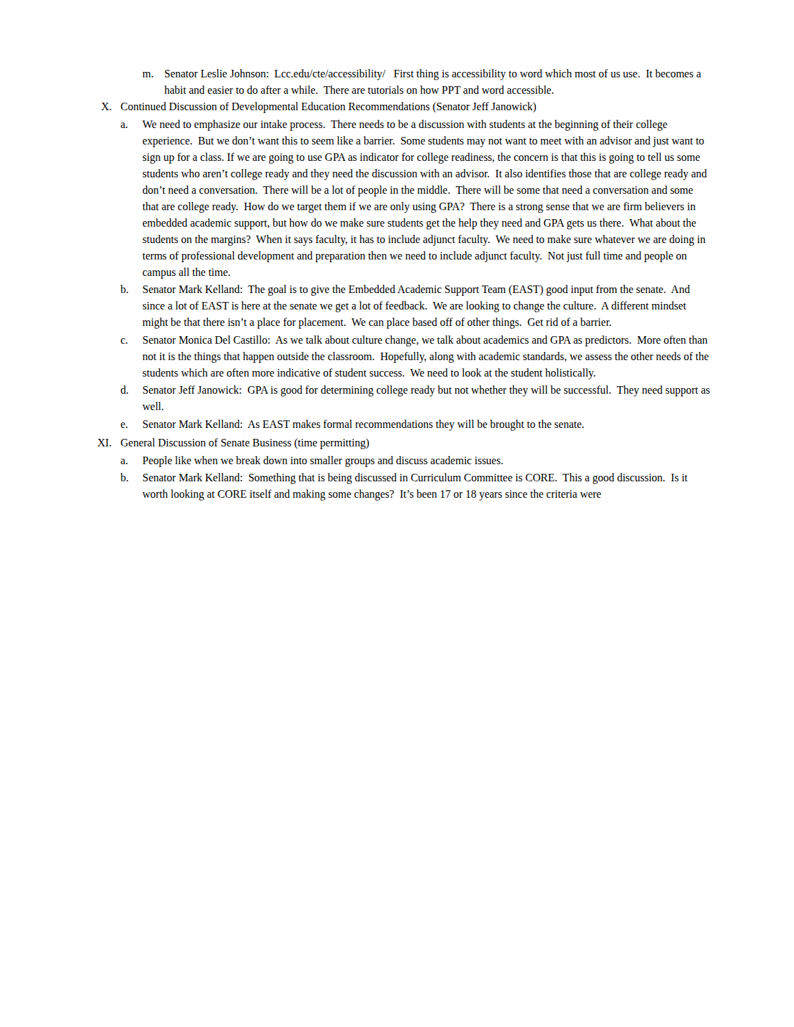m. Senator Leslie Johnson: Lcc.edu/cte/accessibility/ First thing is accessibility to word which most of us use. It becomes a habit and easier to do after a while. There are tutorials on how PPT and word accessible.
X.
Continued Discussion of Developmental Education Recommendations (Senator Jeff Janowick)
a. We need to emphasize our intake process. There needs to be a discussion with students at the beginning of their college experience. But we don’t want this to seem like a barrier. Some students may not want to meet with an advisor and just want to sign up for a class. If we are going to use GPA as indicator for college readiness, the concern is that this is going to tell us some students who aren’t college ready and they need the discussion with an advisor. It also identifies those that are college ready and don’t need a conversation. There will be a lot of people in the middle. There will be some that need a conversation and some that are college ready. How do we target them if we are only using GPA? There is a strong sense that we are firm believers in embedded academic support, but how do we make sure students get the help they need and GPA gets us there. What about the students on the margins? When it says faculty, it has to include adjunct faculty. We need to make sure whatever we are doing in terms of professional development and preparation then we need to include adjunct faculty. Not just full time and people on campus all the time.
b. Senator Mark Kelland: The goal is to give the Embedded Academic Support Team (EAST) good input from the senate. And since a lot of EAST is here at the senate we get a lot of feedback. We are looking to change the culture. A different mindset might be that there isn’t a place for placement. We can place based off of other things. Get rid of a barrier.
c. Senator Monica Del Castillo: As we talk about culture change, we talk about academics and GPA as predictors. More often than not it is the things that happen outside the classroom. Hopefully, along with academic standards, we assess the other needs of the students which are often more indicative of student success. We need to look at the student holistically.
d. Senator Jeff Janowick: GPA is good for determining college ready but not whether they will be successful. They need support as well.
e. Senator Mark Kelland: As EAST makes formal recommendations they will be brought to the senate.
XI.
General Discussion of Senate Business (time permitting)
a. People like when we break down into smaller groups and discuss academic issues.
b. Senator Mark Kelland: Something that is being discussed in Curriculum Committee is CORE. This a good discussion. Is it worth looking at CORE itself and making some changes? It’s been 17 or 18 years since the criteria were